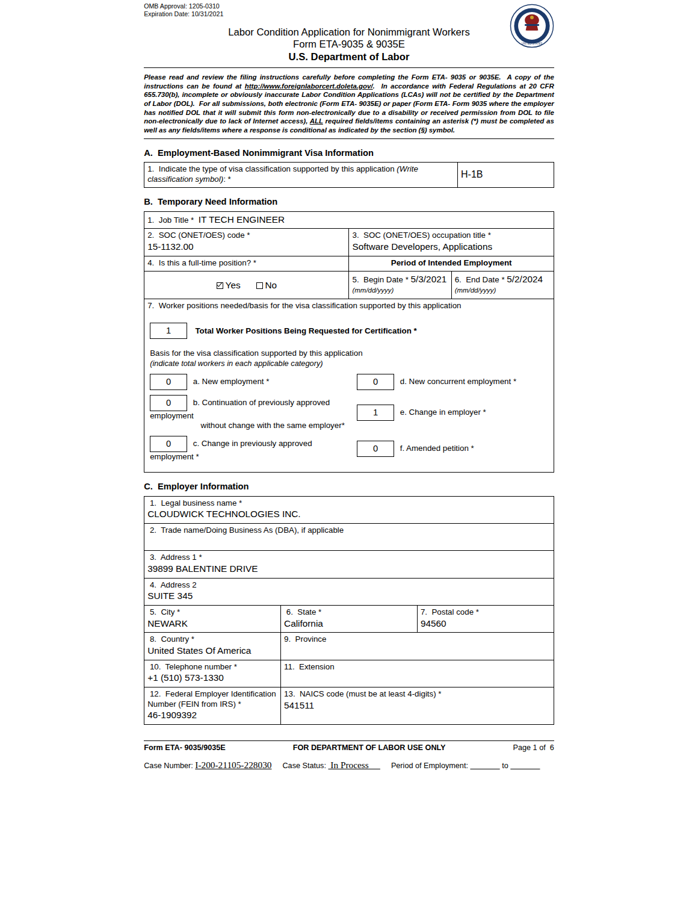UNITED STATES
OMB Approval: 1205-0310
Expiration Date: 10/31/2021
Labor Condition Application for Nonimmigrant Workers
Form ETA-9035 & 9035E
U.S. Department of Labor
Please read and review the filing instructions carefully before completing the Form ETA- 9035 or 9035E. A copy of the instructions can be found at http://www.foreignlaborcert.doleta.gov/. In accordance with Federal Regulations at 20 CFR 655.730(b), incomplete or obviously inaccurate Labor Condition Applications (LCAs) will not be certified by the Department of Labor (DOL). For all submissions, both electronic (Form ETA- 9035E) or paper (Form ETA- Form 9035 where the employer has notified DOL that it will submit this form non-electronically due to a disability or received permission from DOL to file non-electronically due to lack of Internet access), ALL required fields/items containing an asterisk (*) must be completed as well as any fields/items where a response is conditional as indicated by the section (§) symbol.
A. Employment-Based Nonimmigrant Visa Information
| 1. Indicate the type of visa classification supported by this application (Write classification symbol) : * | H-1B |
B. Temporary Need Information
| 1. Job Title * IT TECH ENGINEER |
| 2. SOC (ONET/OES) code * 15-1132.00 | 3. SOC (ONET/OES) occupation title * Software Developers, Applications |
| 4. Is this a full-time position? * | Period of Intended Employment |
| Yes No | 5. Begin Date * 5/3/2021 (mm/dd/yyyy) | 6. End Date * 5/2/2024 (mm/dd/yyyy) |
| 7. Worker positions needed/basis for the visa classification supported by this application 1 Total Worker Positions Being Requested for Certification * Basis for the visa classification supported by this application (indicate total workers in each applicable category) / 0 a. New employment * / 0 d. New concurrent employment * / / 0 b. Continuation of previously approved employment without change with the same employer* / 1 e. Change in employer * / / 0 c. Change in previously approved employment * / 0 f. Amended petition * / |
C. Employer Information
| 1. Legal business name * CLOUDWICK TECHNOLOGIES INC. |
| 2. Trade name/Doing Business As (DBA), if applicable |
| 3. Address 1 * 39899 BALENTINE DRIVE |
| 4. Address 2 SUITE 345 |
| 5. City * NEWARK | 6. State * California | 7. Postal code * 94560 |
| 8. Country * United States Of America | 9. Province |
| 10. Telephone number * +1 (510) 573-1330 | 11. Extension |
| 12. Federal Employer Identification Number (FEIN from IRS) * 46-1909392 | 13. NAICS code (must be at least 4-digits) * 541511 |
Form ETA- 9035/9035E
FOR DEPARTMENT OF LABOR USE ONLY
Page 1 of 6
Case Number: I-200-21105-228030
Case Status: In Process
Period of Employment: to